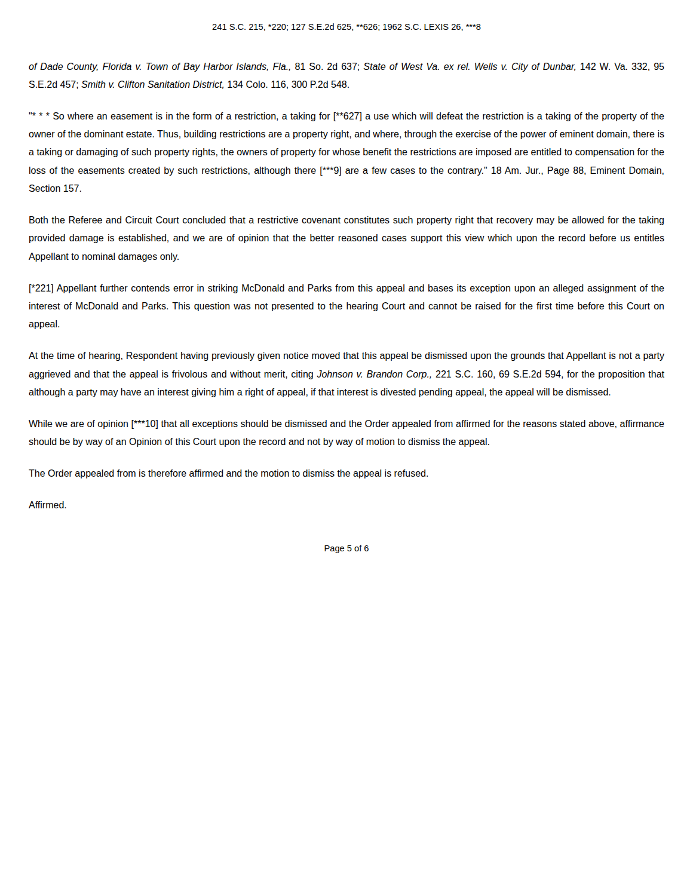241 S.C. 215, *220; 127 S.E.2d 625, **626; 1962 S.C. LEXIS 26, ***8
of Dade County, Florida v. Town of Bay Harbor Islands, Fla., 81 So. 2d 637; State of West Va. ex rel. Wells v. City of Dunbar, 142 W. Va. 332, 95 S.E.2d 457; Smith v. Clifton Sanitation District, 134 Colo. 116, 300 P.2d 548.
"* * * So where an easement is in the form of a restriction, a taking for [**627] a use which will defeat the restriction is a taking of the property of the owner of the dominant estate. Thus, building restrictions are a property right, and where, through the exercise of the power of eminent domain, there is a taking or damaging of such property rights, the owners of property for whose benefit the restrictions are imposed are entitled to compensation for the loss of the easements created by such restrictions, although there [***9] are a few cases to the contrary." 18 Am. Jur., Page 88, Eminent Domain, Section 157.
Both the Referee and Circuit Court concluded that a restrictive covenant constitutes such property right that recovery may be allowed for the taking provided damage is established, and we are of opinion that the better reasoned cases support this view which upon the record before us entitles Appellant to nominal damages only.
[*221] Appellant further contends error in striking McDonald and Parks from this appeal and bases its exception upon an alleged assignment of the interest of McDonald and Parks. This question was not presented to the hearing Court and cannot be raised for the first time before this Court on appeal.
At the time of hearing, Respondent having previously given notice moved that this appeal be dismissed upon the grounds that Appellant is not a party aggrieved and that the appeal is frivolous and without merit, citing Johnson v. Brandon Corp., 221 S.C. 160, 69 S.E.2d 594, for the proposition that although a party may have an interest giving him a right of appeal, if that interest is divested pending appeal, the appeal will be dismissed.
While we are of opinion [***10] that all exceptions should be dismissed and the Order appealed from affirmed for the reasons stated above, affirmance should be by way of an Opinion of this Court upon the record and not by way of motion to dismiss the appeal.
The Order appealed from is therefore affirmed and the motion to dismiss the appeal is refused.
Affirmed.
Page 5 of 6